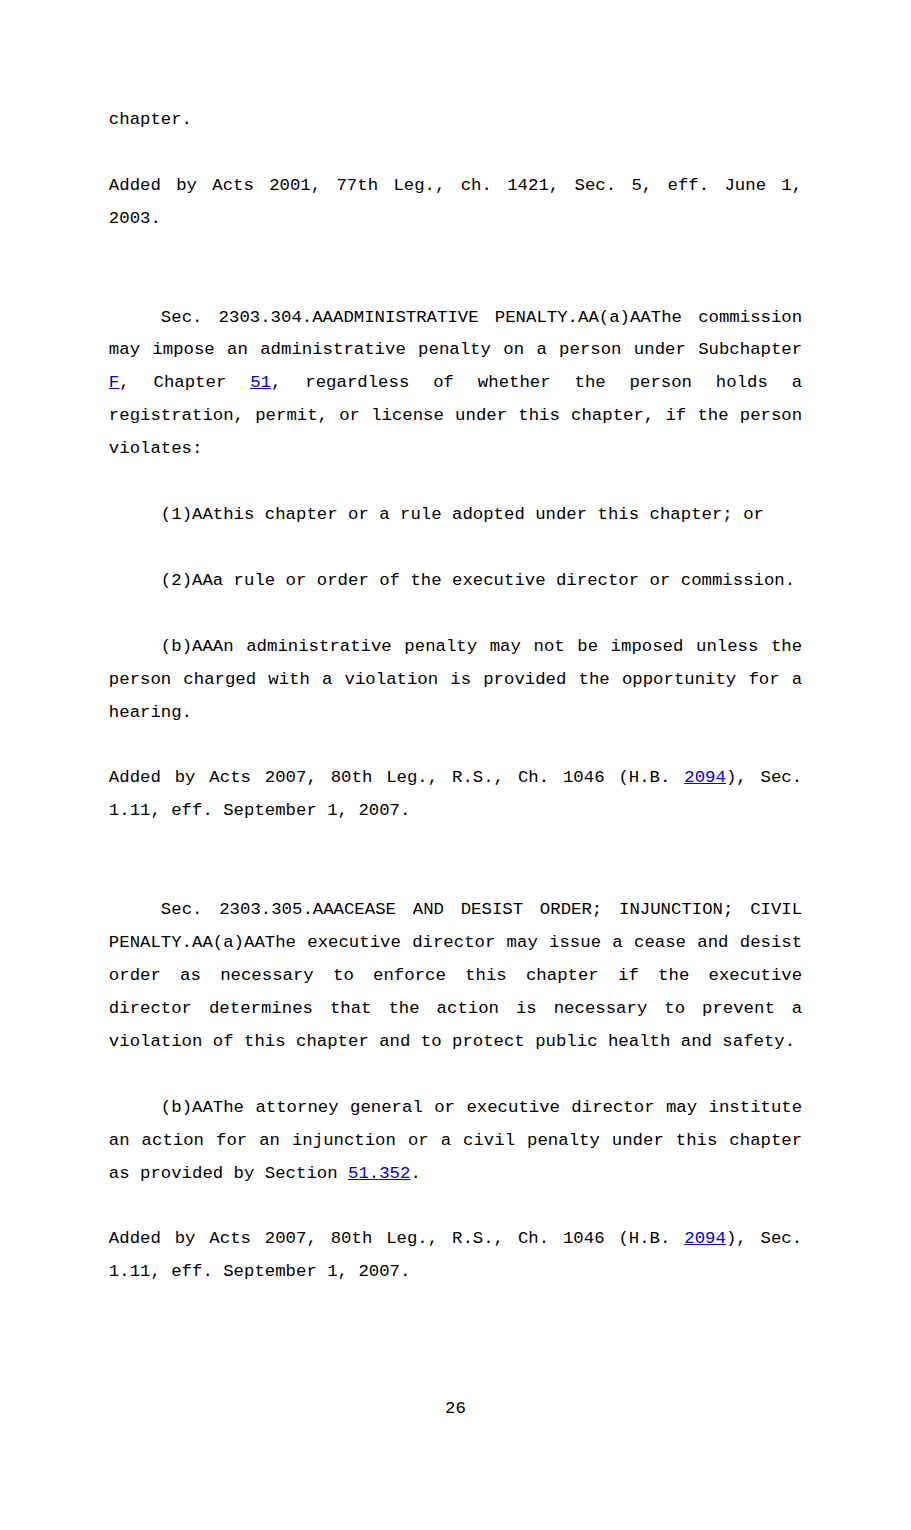chapter.
Added by Acts 2001, 77th Leg., ch. 1421, Sec. 5, eff. June 1, 2003.
Sec. 2303.304.AAADMINISTRATIVE PENALTY.AA(a)AAThe commission may impose an administrative penalty on a person under Subchapter F, Chapter 51, regardless of whether the person holds a registration, permit, or license under this chapter, if the person violates:
(1)AAthis chapter or a rule adopted under this chapter; or
(2)AAa rule or order of the executive director or commission.
(b)AAAn administrative penalty may not be imposed unless the person charged with a violation is provided the opportunity for a hearing.
Added by Acts 2007, 80th Leg., R.S., Ch. 1046 (H.B. 2094), Sec. 1.11, eff. September 1, 2007.
Sec. 2303.305.AAACEASE AND DESIST ORDER; INJUNCTION; CIVIL PENALTY.AA(a)AAThe executive director may issue a cease and desist order as necessary to enforce this chapter if the executive director determines that the action is necessary to prevent a violation of this chapter and to protect public health and safety.
(b)AAThe attorney general or executive director may institute an action for an injunction or a civil penalty under this chapter as provided by Section 51.352.
Added by Acts 2007, 80th Leg., R.S., Ch. 1046 (H.B. 2094), Sec. 1.11, eff. September 1, 2007.
26